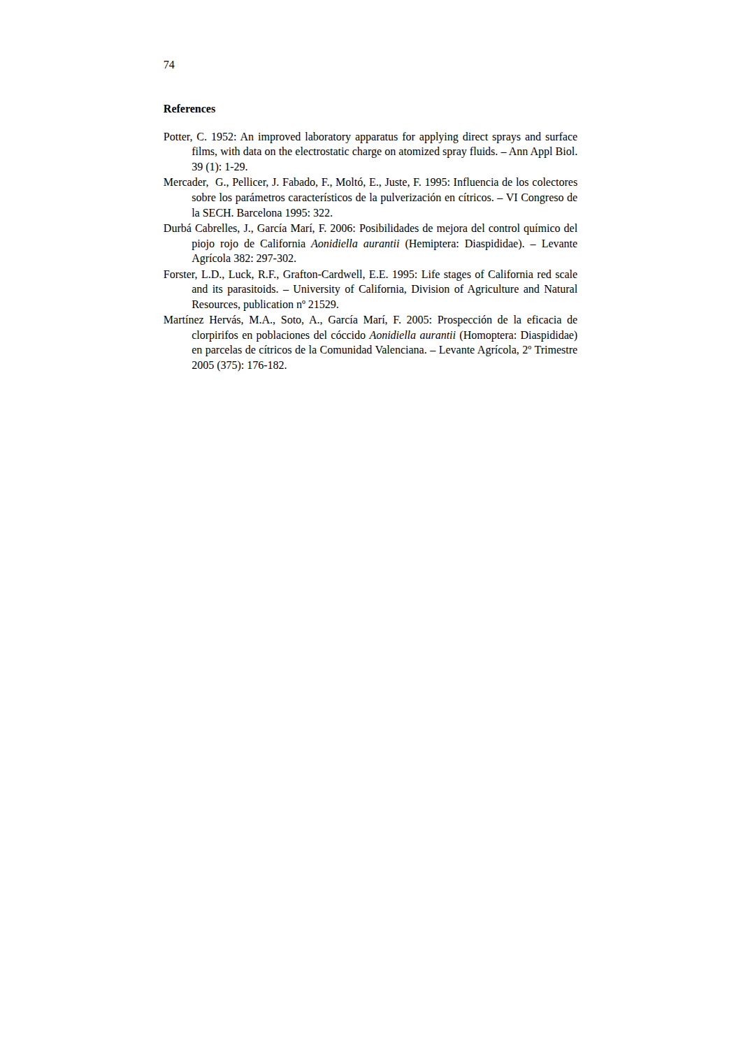74
References
Potter, C. 1952: An improved laboratory apparatus for applying direct sprays and surface films, with data on the electrostatic charge on atomized spray fluids. – Ann Appl Biol. 39 (1): 1-29.
Mercader, G., Pellicer, J. Fabado, F., Moltó, E., Juste, F. 1995: Influencia de los colectores sobre los parámetros característicos de la pulverización en cítricos. – VI Congreso de la SECH. Barcelona 1995: 322.
Durbá Cabrelles, J., García Marí, F. 2006: Posibilidades de mejora del control químico del piojo rojo de California Aonidiella aurantii (Hemiptera: Diaspididae). – Levante Agrícola 382: 297-302.
Forster, L.D., Luck, R.F., Grafton-Cardwell, E.E. 1995: Life stages of California red scale and its parasitoids. – University of California, Division of Agriculture and Natural Resources, publication nº 21529.
Martínez Hervás, M.A., Soto, A., García Marí, F. 2005: Prospección de la eficacia de clorpirifos en poblaciones del cóccido Aonidiella aurantii (Homoptera: Diaspididae) en parcelas de cítricos de la Comunidad Valenciana. – Levante Agrícola, 2º Trimestre 2005 (375): 176-182.